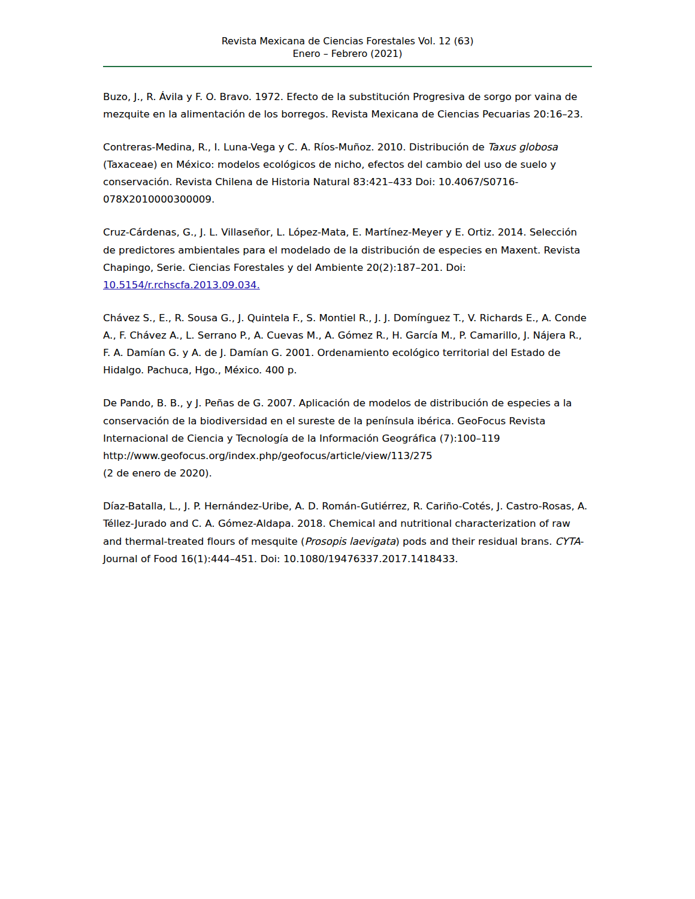Revista Mexicana de Ciencias Forestales Vol. 12 (63)
Enero – Febrero (2021)
Buzo, J., R. Ávila y F. O. Bravo. 1972. Efecto de la substitución Progresiva de sorgo por vaina de mezquite en la alimentación de los borregos. Revista Mexicana de Ciencias Pecuarias 20:16–23.
Contreras-Medina, R., I. Luna-Vega y C. A. Ríos-Muñoz. 2010. Distribución de Taxus globosa (Taxaceae) en México: modelos ecológicos de nicho, efectos del cambio del uso de suelo y conservación. Revista Chilena de Historia Natural 83:421–433 Doi: 10.4067/S0716-078X2010000300009.
Cruz-Cárdenas, G., J. L. Villaseñor, L. López-Mata, E. Martínez-Meyer y E. Ortiz. 2014. Selección de predictores ambientales para el modelado de la distribución de especies en Maxent. Revista Chapingo, Serie. Ciencias Forestales y del Ambiente 20(2):187–201. Doi: 10.5154/r.rchscfa.2013.09.034.
Chávez S., E., R. Sousa G., J. Quintela F., S. Montiel R., J. J. Domínguez T., V. Richards E., A. Conde A., F. Chávez A., L. Serrano P., A. Cuevas M., A. Gómez R., H. García M., P. Camarillo, J. Nájera R., F. A. Damían G. y A. de J. Damían G. 2001. Ordenamiento ecológico territorial del Estado de Hidalgo. Pachuca, Hgo., México. 400 p.
De Pando, B. B., y J. Peñas de G. 2007. Aplicación de modelos de distribución de especies a la conservación de la biodiversidad en el sureste de la península ibérica. GeoFocus Revista Internacional de Ciencia y Tecnología de la Información Geográfica (7):100–119
http://www.geofocus.org/index.php/geofocus/article/view/113/275
(2 de enero de 2020).
Díaz-Batalla, L., J. P. Hernández-Uribe, A. D. Román-Gutiérrez, R. Cariño-Cotés, J. Castro-Rosas, A. Téllez-Jurado and C. A. Gómez-Aldapa. 2018. Chemical and nutritional characterization of raw and thermal-treated flours of mesquite (Prosopis laevigata) pods and their residual brans. CYTA-Journal of Food 16(1):444–451. Doi: 10.1080/19476337.2017.1418433.